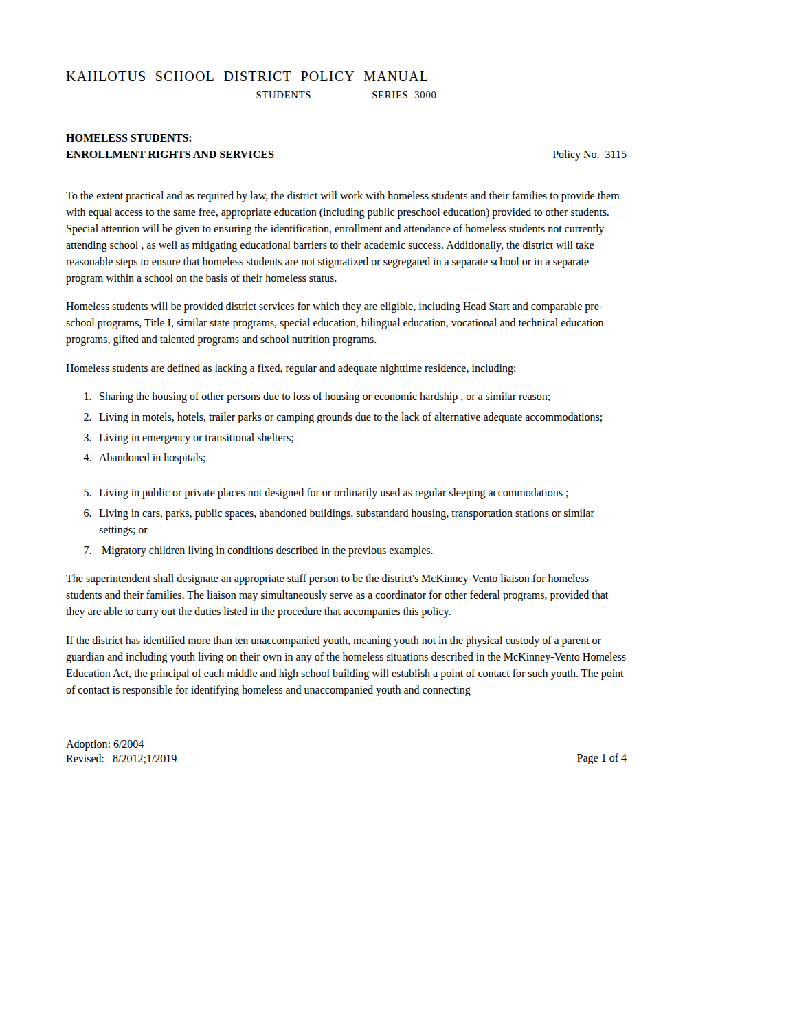KAHLOTUS SCHOOL DISTRICT POLICY MANUAL
STUDENTS SERIES 3000
HOMELESS STUDENTS:
ENROLLMENT RIGHTS AND SERVICES Policy No. 3115
To the extent practical and as required by law, the district will work with homeless students and their families to provide them with equal access to the same free, appropriate education (including public preschool education) provided to other students. Special attention will be given to ensuring the identification, enrollment and attendance of homeless students not currently attending school , as well as mitigating educational barriers to their academic success. Additionally, the district will take reasonable steps to ensure that homeless students are not stigmatized or segregated in a separate school or in a separate program within a school on the basis of their homeless status.
Homeless students will be provided district services for which they are eligible, including Head Start and comparable pre-school programs, Title I, similar state programs, special education, bilingual education, vocational and technical education programs, gifted and talented programs and school nutrition programs.
Homeless students are defined as lacking a fixed, regular and adequate nighttime residence, including:
Sharing the housing of other persons due to loss of housing or economic hardship , or a similar reason;
Living in motels, hotels, trailer parks or camping grounds due to the lack of alternative adequate accommodations;
Living in emergency or transitional shelters;
Abandoned in hospitals;
Living in public or private places not designed for or ordinarily used as regular sleeping accommodations ;
Living in cars, parks, public spaces, abandoned buildings, substandard housing, transportation stations or similar settings; or
Migratory children living in conditions described in the previous examples.
The superintendent shall designate an appropriate staff person to be the district's McKinney-Vento liaison for homeless students and their families. The liaison may simultaneously serve as a coordinator for other federal programs, provided that they are able to carry out the duties listed in the procedure that accompanies this policy.
If the district has identified more than ten unaccompanied youth, meaning youth not in the physical custody of a parent or guardian and including youth living on their own in any of the homeless situations described in the McKinney-Vento Homeless Education Act, the principal of each middle and high school building will establish a point of contact for such youth. The point of contact is responsible for identifying homeless and unaccompanied youth and connecting
Adoption: 6/2004
Revised: 8/2012;1/2019
Page 1 of 4